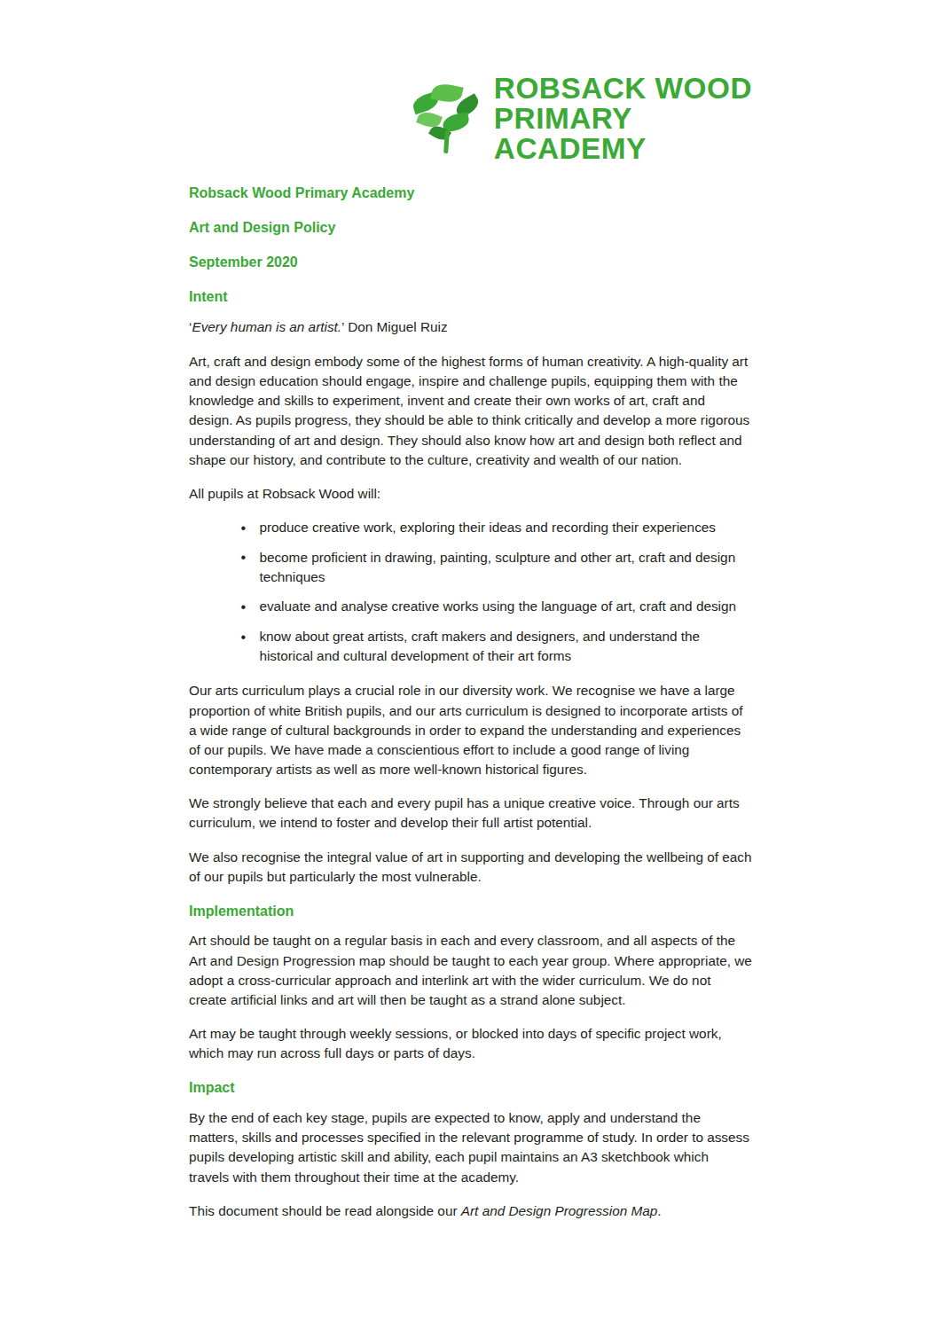ROBSACK WOOD
PRIMARY
ACADEMY
Robsack Wood Primary Academy
Art and Design Policy
September 2020
Intent
‘Every human is an artist.’ Don Miguel Ruiz
Art, craft and design embody some of the highest forms of human creativity. A high-quality art and design education should engage, inspire and challenge pupils, equipping them with the knowledge and skills to experiment, invent and create their own works of art, craft and design. As pupils progress, they should be able to think critically and develop a more rigorous understanding of art and design. They should also know how art and design both reflect and shape our history, and contribute to the culture, creativity and wealth of our nation.
All pupils at Robsack Wood will:
produce creative work, exploring their ideas and recording their experiences
become proficient in drawing, painting, sculpture and other art, craft and design techniques
evaluate and analyse creative works using the language of art, craft and design
know about great artists, craft makers and designers, and understand the historical and cultural development of their art forms
Our arts curriculum plays a crucial role in our diversity work. We recognise we have a large proportion of white British pupils, and our arts curriculum is designed to incorporate artists of a wide range of cultural backgrounds in order to expand the understanding and experiences of our pupils. We have made a conscientious effort to include a good range of living contemporary artists as well as more well-known historical figures.
We strongly believe that each and every pupil has a unique creative voice. Through our arts curriculum, we intend to foster and develop their full artist potential.
We also recognise the integral value of art in supporting and developing the wellbeing of each of our pupils but particularly the most vulnerable.
Implementation
Art should be taught on a regular basis in each and every classroom, and all aspects of the Art and Design Progression map should be taught to each year group. Where appropriate, we adopt a cross-curricular approach and interlink art with the wider curriculum. We do not create artificial links and art will then be taught as a strand alone subject.
Art may be taught through weekly sessions, or blocked into days of specific project work, which may run across full days or parts of days.
Impact
By the end of each key stage, pupils are expected to know, apply and understand the matters, skills and processes specified in the relevant programme of study. In order to assess pupils developing artistic skill and ability, each pupil maintains an A3 sketchbook which travels with them throughout their time at the academy.
This document should be read alongside our Art and Design Progression Map.